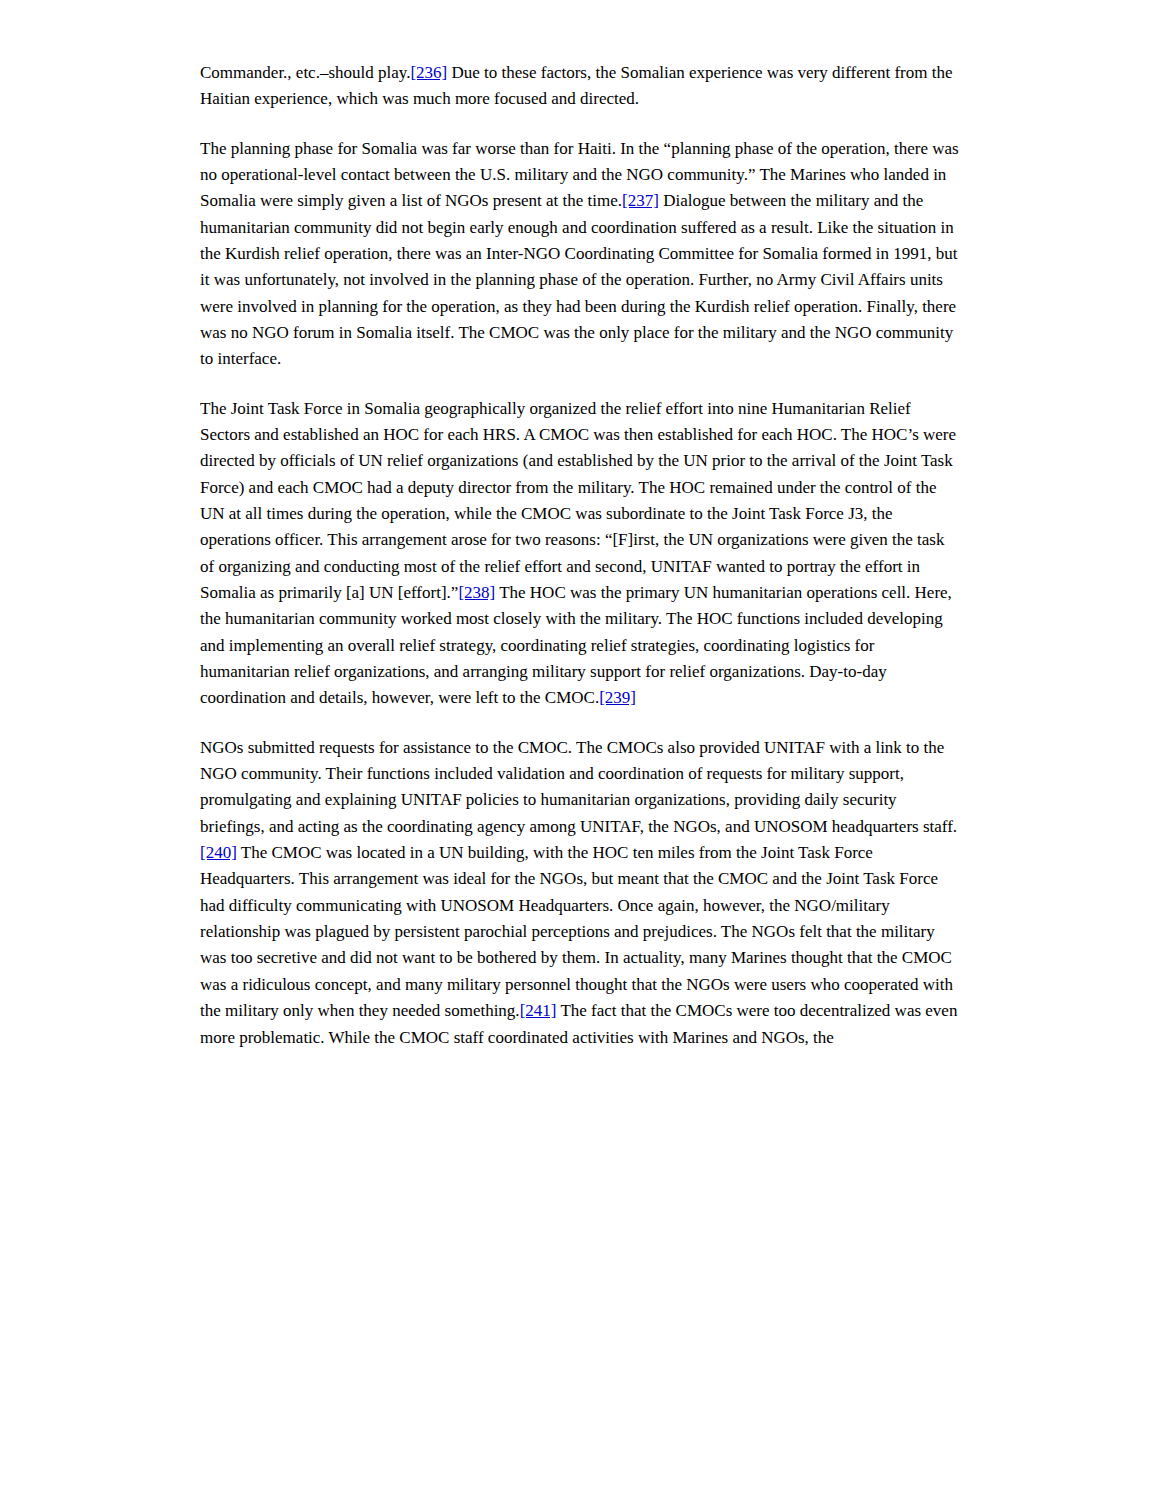Commander., etc.–should play.[236] Due to these factors, the Somalian experience was very different from the Haitian experience, which was much more focused and directed.
The planning phase for Somalia was far worse than for Haiti. In the “planning phase of the operation, there was no operational-level contact between the U.S. military and the NGO community.” The Marines who landed in Somalia were simply given a list of NGOs present at the time.[237] Dialogue between the military and the humanitarian community did not begin early enough and coordination suffered as a result. Like the situation in the Kurdish relief operation, there was an Inter-NGO Coordinating Committee for Somalia formed in 1991, but it was unfortunately, not involved in the planning phase of the operation. Further, no Army Civil Affairs units were involved in planning for the operation, as they had been during the Kurdish relief operation. Finally, there was no NGO forum in Somalia itself. The CMOC was the only place for the military and the NGO community to interface.
The Joint Task Force in Somalia geographically organized the relief effort into nine Humanitarian Relief Sectors and established an HOC for each HRS. A CMOC was then established for each HOC. The HOC’s were directed by officials of UN relief organizations (and established by the UN prior to the arrival of the Joint Task Force) and each CMOC had a deputy director from the military. The HOC remained under the control of the UN at all times during the operation, while the CMOC was subordinate to the Joint Task Force J3, the operations officer. This arrangement arose for two reasons: “[F]irst, the UN organizations were given the task of organizing and conducting most of the relief effort and second, UNITAF wanted to portray the effort in Somalia as primarily [a] UN [effort].”[238] The HOC was the primary UN humanitarian operations cell. Here, the humanitarian community worked most closely with the military. The HOC functions included developing and implementing an overall relief strategy, coordinating relief strategies, coordinating logistics for humanitarian relief organizations, and arranging military support for relief organizations. Day-to-day coordination and details, however, were left to the CMOC.[239]
NGOs submitted requests for assistance to the CMOC. The CMOCs also provided UNITAF with a link to the NGO community. Their functions included validation and coordination of requests for military support, promulgating and explaining UNITAF policies to humanitarian organizations, providing daily security briefings, and acting as the coordinating agency among UNITAF, the NGOs, and UNOSOM headquarters staff.[240] The CMOC was located in a UN building, with the HOC ten miles from the Joint Task Force Headquarters. This arrangement was ideal for the NGOs, but meant that the CMOC and the Joint Task Force had difficulty communicating with UNOSOM Headquarters. Once again, however, the NGO/military relationship was plagued by persistent parochial perceptions and prejudices. The NGOs felt that the military was too secretive and did not want to be bothered by them. In actuality, many Marines thought that the CMOC was a ridiculous concept, and many military personnel thought that the NGOs were users who cooperated with the military only when they needed something.[241] The fact that the CMOCs were too decentralized was even more problematic. While the CMOC staff coordinated activities with Marines and NGOs, the